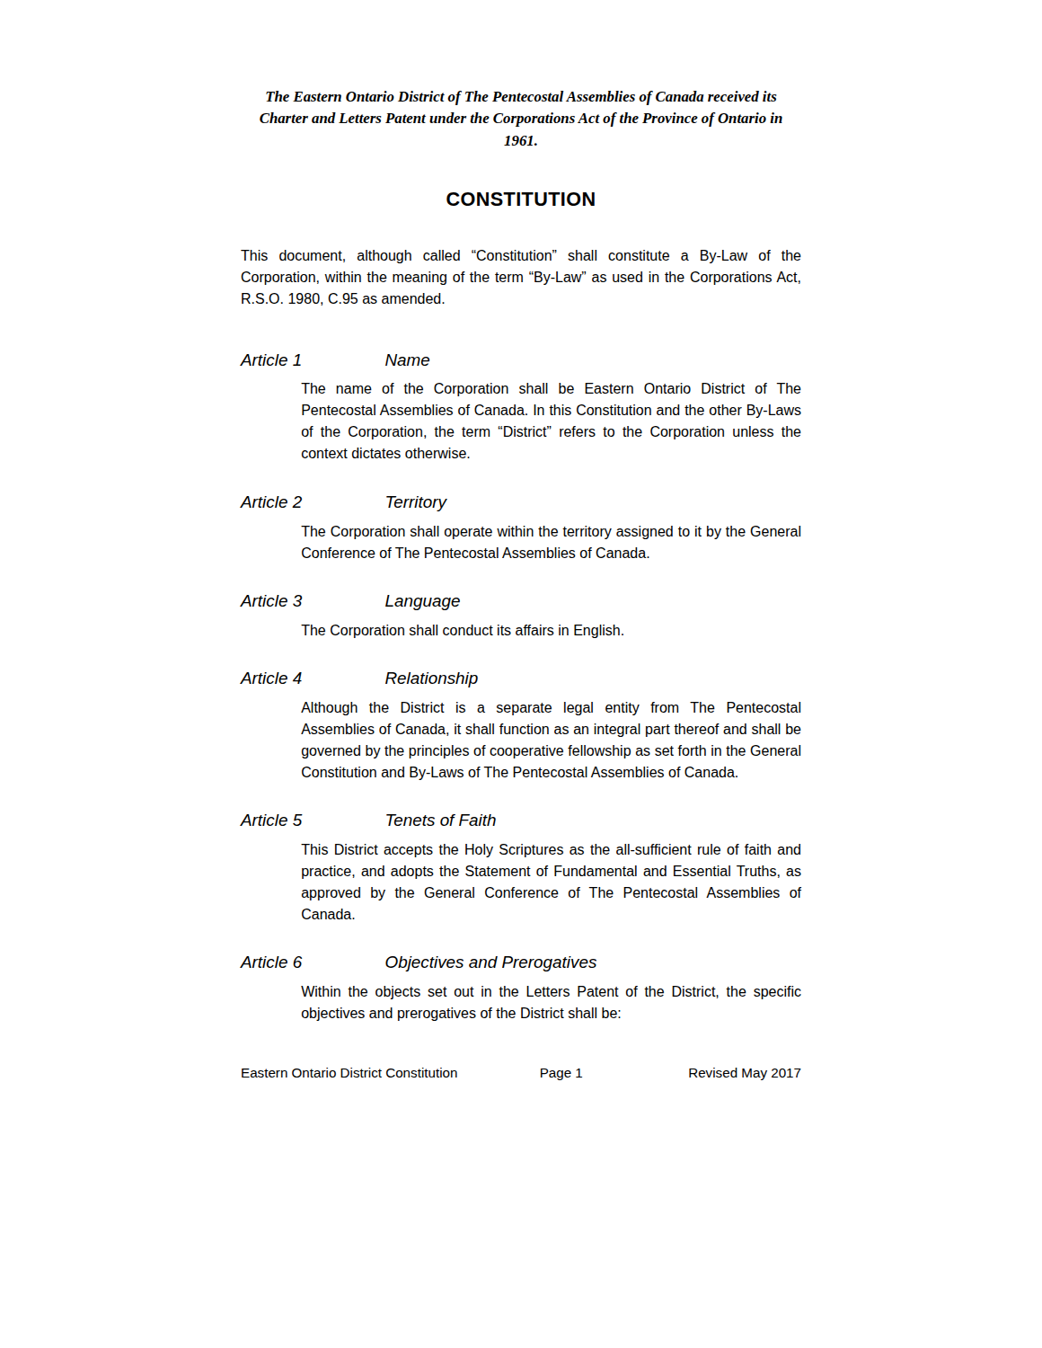The Eastern Ontario District of The Pentecostal Assemblies of Canada received its Charter and Letters Patent under the Corporations Act of the Province of Ontario in 1961.
CONSTITUTION
This document, although called “Constitution” shall constitute a By-Law of the Corporation, within the meaning of the term “By-Law” as used in the Corporations Act, R.S.O. 1980, C.95 as amended.
Article 1 Name
The name of the Corporation shall be Eastern Ontario District of The Pentecostal Assemblies of Canada. In this Constitution and the other By-Laws of the Corporation, the term “District” refers to the Corporation unless the context dictates otherwise.
Article 2 Territory
The Corporation shall operate within the territory assigned to it by the General Conference of The Pentecostal Assemblies of Canada.
Article 3 Language
The Corporation shall conduct its affairs in English.
Article 4 Relationship
Although the District is a separate legal entity from The Pentecostal Assemblies of Canada, it shall function as an integral part thereof and shall be governed by the principles of cooperative fellowship as set forth in the General Constitution and By-Laws of The Pentecostal Assemblies of Canada.
Article 5 Tenets of Faith
This District accepts the Holy Scriptures as the all-sufficient rule of faith and practice, and adopts the Statement of Fundamental and Essential Truths, as approved by the General Conference of The Pentecostal Assemblies of Canada.
Article 6 Objectives and Prerogatives
Within the objects set out in the Letters Patent of the District, the specific objectives and prerogatives of the District shall be:
Eastern Ontario District Constitution Page 1 Revised May 2017